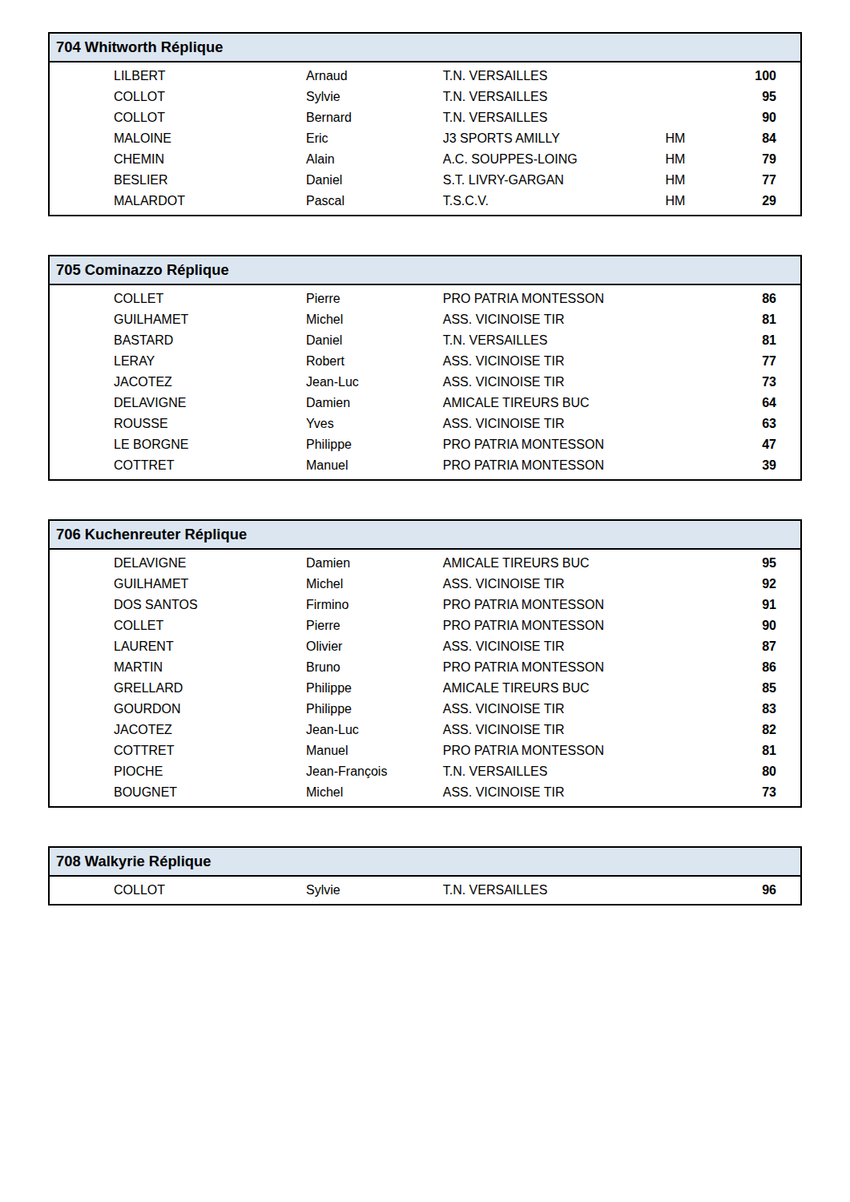704 Whitworth Réplique
| LILBERT | Arnaud | T.N. VERSAILLES | | 100 |
| COLLOT | Sylvie | T.N. VERSAILLES | | 95 |
| COLLOT | Bernard | T.N. VERSAILLES | | 90 |
| MALOINE | Eric | J3 SPORTS AMILLY | HM | 84 |
| CHEMIN | Alain | A.C. SOUPPES-LOING | HM | 79 |
| BESLIER | Daniel | S.T. LIVRY-GARGAN | HM | 77 |
| MALARDOT | Pascal | T.S.C.V. | HM | 29 |
705 Cominazzo Réplique
| COLLET | Pierre | PRO PATRIA MONTESSON | | 86 |
| GUILHAMET | Michel | ASS. VICINOISE TIR | | 81 |
| BASTARD | Daniel | T.N. VERSAILLES | | 81 |
| LERAY | Robert | ASS. VICINOISE TIR | | 77 |
| JACOTEZ | Jean-Luc | ASS. VICINOISE TIR | | 73 |
| DELAVIGNE | Damien | AMICALE TIREURS BUC | | 64 |
| ROUSSE | Yves | ASS. VICINOISE TIR | | 63 |
| LE BORGNE | Philippe | PRO PATRIA MONTESSON | | 47 |
| COTTRET | Manuel | PRO PATRIA MONTESSON | | 39 |
706 Kuchenreuter Réplique
| DELAVIGNE | Damien | AMICALE TIREURS BUC | | 95 |
| GUILHAMET | Michel | ASS. VICINOISE TIR | | 92 |
| DOS SANTOS | Firmino | PRO PATRIA MONTESSON | | 91 |
| COLLET | Pierre | PRO PATRIA MONTESSON | | 90 |
| LAURENT | Olivier | ASS. VICINOISE TIR | | 87 |
| MARTIN | Bruno | PRO PATRIA MONTESSON | | 86 |
| GRELLARD | Philippe | AMICALE TIREURS BUC | | 85 |
| GOURDON | Philippe | ASS. VICINOISE TIR | | 83 |
| JACOTEZ | Jean-Luc | ASS. VICINOISE TIR | | 82 |
| COTTRET | Manuel | PRO PATRIA MONTESSON | | 81 |
| PIOCHE | Jean-François | T.N. VERSAILLES | | 80 |
| BOUGNET | Michel | ASS. VICINOISE TIR | | 73 |
708 Walkyrie Réplique
| COLLOT | Sylvie | T.N. VERSAILLES | | 96 |